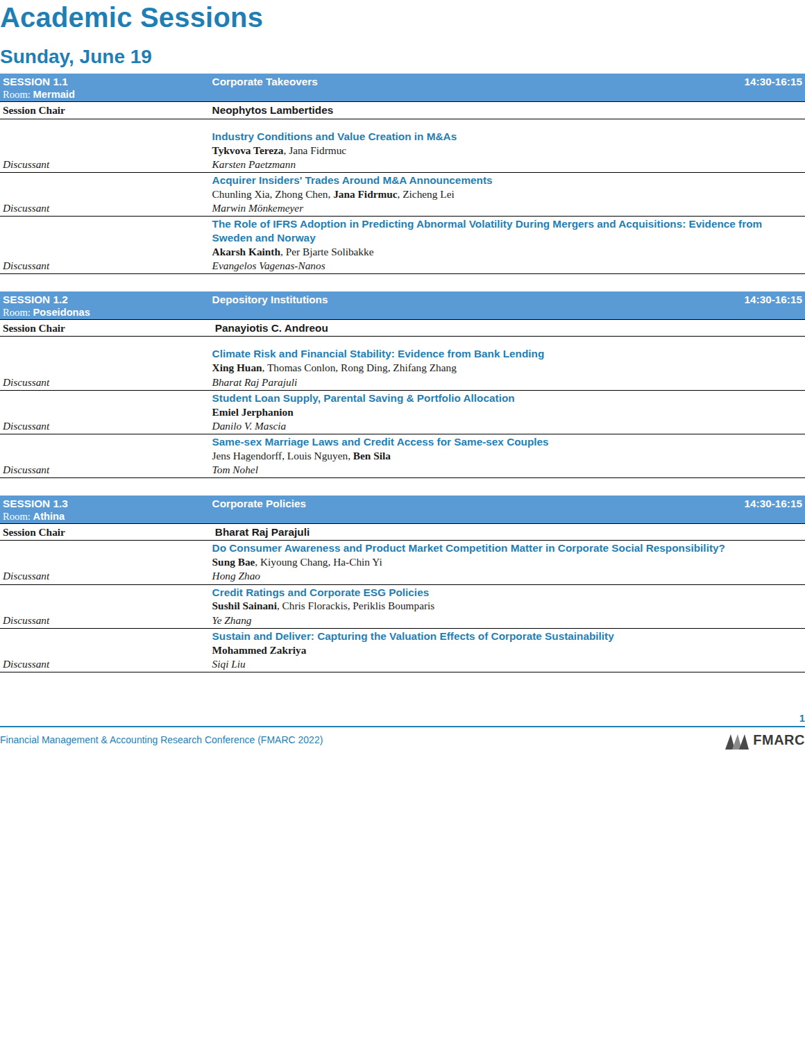Academic Sessions
Sunday, June 19
| SESSION 1.1 Room: Mermaid | Corporate Takeovers | 14:30-16:15 |
| Session Chair | Neophytos Lambertides |
| | Industry Conditions and Value Creation in M&As |
| | Tykvova Tereza , Jana Fidrmuc |
| Discussant | Karsten Paetzmann |
| | Acquirer Insiders' Trades Around M&A Announcements |
| | Chunling Xia, Zhong Chen, Jana Fidrmuc , Zicheng Lei |
| Discussant | Marwin Mönkemeyer |
| | The Role of IFRS Adoption in Predicting Abnormal Volatility During Mergers and Acquisitions: Evidence from Sweden and Norway |
| | Akarsh Kainth , Per Bjarte Solibakke |
| Discussant | Evangelos Vagenas-Nanos |
| SESSION 1.2 Room: Poseidonas | Depository Institutions | 14:30-16:15 |
| Session Chair | Panayiotis C. Andreou |
| | Climate Risk and Financial Stability: Evidence from Bank Lending |
| | Xing Huan , Thomas Conlon, Rong Ding, Zhifang Zhang |
| Discussant | Bharat Raj Parajuli |
| | Student Loan Supply, Parental Saving & Portfolio Allocation |
| | Emiel Jerphanion |
| Discussant | Danilo V. Mascia |
| | Same-sex Marriage Laws and Credit Access for Same-sex Couples |
| | Jens Hagendorff, Louis Nguyen, Ben Sila |
| Discussant | Tom Nohel |
| SESSION 1.3 Room: Athina | Corporate Policies | 14:30-16:15 |
| Session Chair | Bharat Raj Parajuli |
| | Do Consumer Awareness and Product Market Competition Matter in Corporate Social Responsibility? |
| | Sung Bae , Kiyoung Chang, Ha-Chin Yi |
| Discussant | Hong Zhao |
| | Credit Ratings and Corporate ESG Policies |
| | Sushil Sainani , Chris Florackis, Periklis Boumparis |
| Discussant | Ye Zhang |
| | Sustain and Deliver: Capturing the Valuation Effects of Corporate Sustainability |
| | Mohammed Zakriya |
| Discussant | Siqi Liu |
1
Financial Management & Accounting Research Conference (FMARC 2022)
FMARC